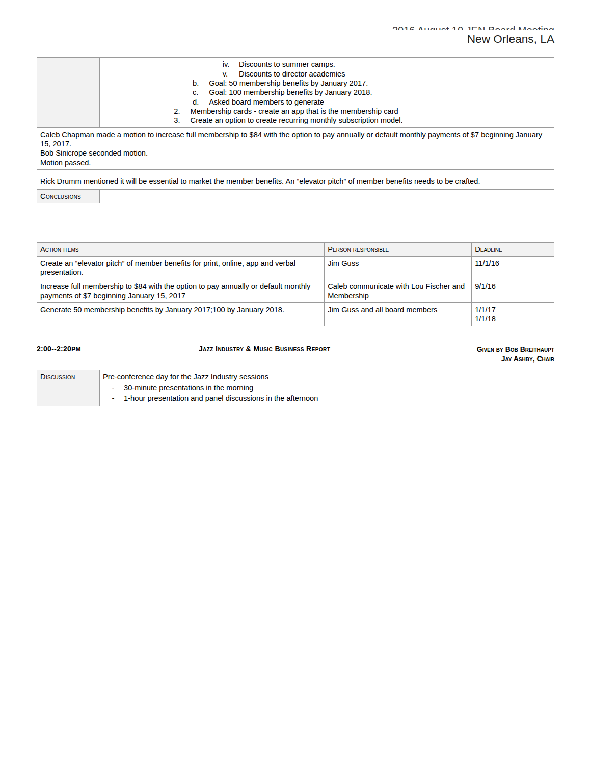2016 August 10 JEN Board Meeting
New Orleans, LA
| | iv. Discounts to summer camps. v. Discounts to director academies b. Goal: 50 membership benefits by January 2017. c. Goal: 100 membership benefits by January 2018. d. Asked board members to generate 2. Membership cards - create an app that is the membership card 3. Create an option to create recurring monthly subscription model. |
| Caleb Chapman made a motion to increase full membership to $84 with the option to pay annually or default monthly payments of $7 beginning January 15, 2017. Bob Sinicrope seconded motion. Motion passed. |
| Rick Drumm mentioned it will be essential to market the member benefits. An “elevator pitch” of member benefits needs to be crafted. |
| Conclusions | |
| Action items | Person responsible | Deadline |
| Create an “elevator pitch” of member benefits for print, online, app and verbal presentation. | Jim Guss | 11/1/16 |
| Increase full membership to $84 with the option to pay annually or default monthly payments of $7 beginning January 15, 2017 | Caleb communicate with Lou Fischer and Membership | 9/1/16 |
| Generate 50 membership benefits by January 2017;100 by January 2018. | Jim Guss and all board members | 1/1/17 1/1/18 |
2:00--2:20PM
Jazz Industry & Music Business Report
Given by Bob Breithaupt
Jay Ashby, Chair
| Discussion | Pre-conference day for the Jazz Industry sessions 30-minute presentations in the morning 1-hour presentation and panel discussions in the afternoon |